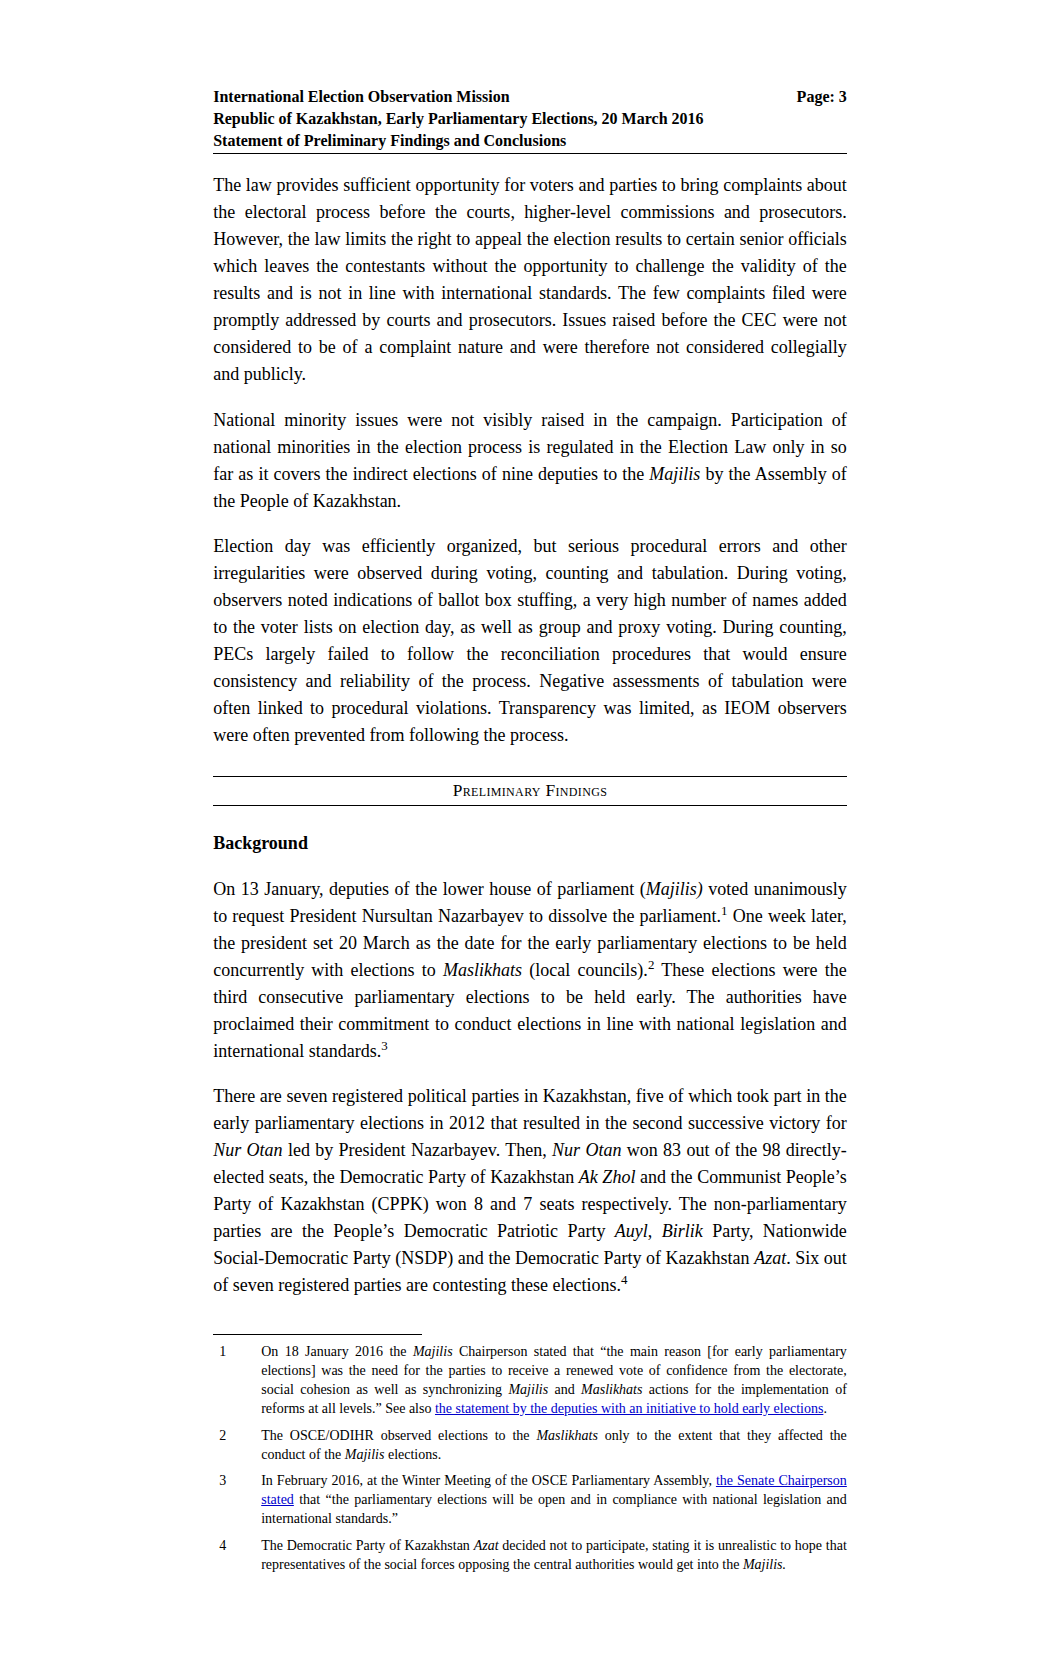International Election Observation Mission
Republic of Kazakhstan, Early Parliamentary Elections, 20 March 2016
Statement of Preliminary Findings and Conclusions
Page: 3
The law provides sufficient opportunity for voters and parties to bring complaints about the electoral process before the courts, higher-level commissions and prosecutors. However, the law limits the right to appeal the election results to certain senior officials which leaves the contestants without the opportunity to challenge the validity of the results and is not in line with international standards. The few complaints filed were promptly addressed by courts and prosecutors. Issues raised before the CEC were not considered to be of a complaint nature and were therefore not considered collegially and publicly.
National minority issues were not visibly raised in the campaign. Participation of national minorities in the election process is regulated in the Election Law only in so far as it covers the indirect elections of nine deputies to the Majilis by the Assembly of the People of Kazakhstan.
Election day was efficiently organized, but serious procedural errors and other irregularities were observed during voting, counting and tabulation. During voting, observers noted indications of ballot box stuffing, a very high number of names added to the voter lists on election day, as well as group and proxy voting. During counting, PECs largely failed to follow the reconciliation procedures that would ensure consistency and reliability of the process. Negative assessments of tabulation were often linked to procedural violations. Transparency was limited, as IEOM observers were often prevented from following the process.
Preliminary Findings
Background
On 13 January, deputies of the lower house of parliament (Majilis) voted unanimously to request President Nursultan Nazarbayev to dissolve the parliament.1 One week later, the president set 20 March as the date for the early parliamentary elections to be held concurrently with elections to Maslikhats (local councils).2 These elections were the third consecutive parliamentary elections to be held early. The authorities have proclaimed their commitment to conduct elections in line with national legislation and international standards.3
There are seven registered political parties in Kazakhstan, five of which took part in the early parliamentary elections in 2012 that resulted in the second successive victory for Nur Otan led by President Nazarbayev. Then, Nur Otan won 83 out of the 98 directly-elected seats, the Democratic Party of Kazakhstan Ak Zhol and the Communist People’s Party of Kazakhstan (CPPK) won 8 and 7 seats respectively. The non-parliamentary parties are the People’s Democratic Patriotic Party Auyl, Birlik Party, Nationwide Social-Democratic Party (NSDP) and the Democratic Party of Kazakhstan Azat. Six out of seven registered parties are contesting these elections.4
On 18 January 2016 the Majilis Chairperson stated that “the main reason [for early parliamentary elections] was the need for the parties to receive a renewed vote of confidence from the electorate, social cohesion as well as synchronizing Majilis and Maslikhats actions for the implementation of reforms at all levels.” See also the statement by the deputies with an initiative to hold early elections.
The OSCE/ODIHR observed elections to the Maslikhats only to the extent that they affected the conduct of the Majilis elections.
In February 2016, at the Winter Meeting of the OSCE Parliamentary Assembly, the Senate Chairperson stated that “the parliamentary elections will be open and in compliance with national legislation and international standards.”
The Democratic Party of Kazakhstan Azat decided not to participate, stating it is unrealistic to hope that representatives of the social forces opposing the central authorities would get into the Majilis.